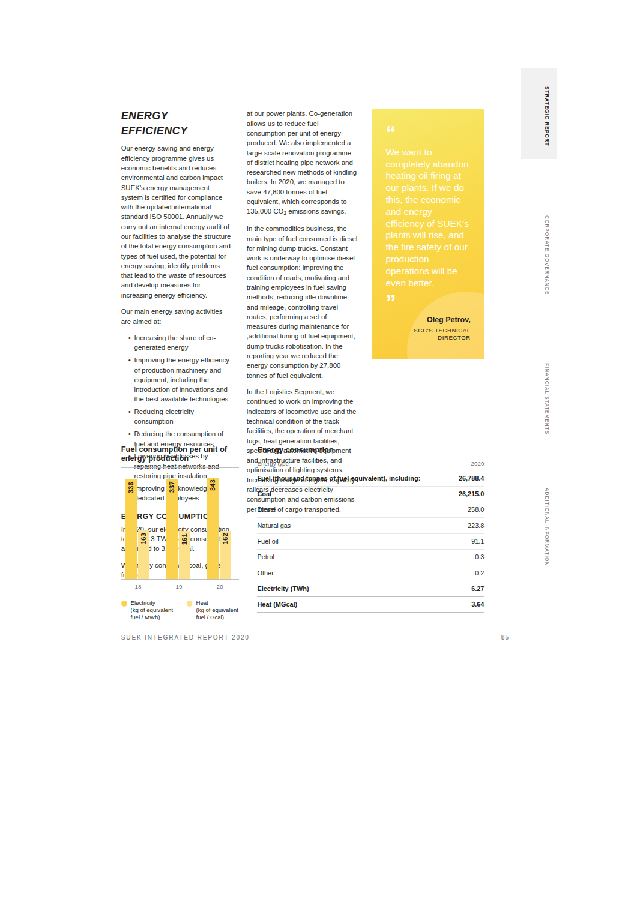Strategic report
Corporate governance
Financial statements
Additional information
Energy efficiency
Our energy saving and energy efficiency programme gives us economic benefits and reduces environmental and carbon impact SUEK's energy management system is certified for compliance with the updated international standard ISO 50001. Annually we carry out an internal energy audit of our facilities to analyse the structure of the total energy consumption and types of fuel used, the potential for energy saving, identify problems that lead to the waste of resources and develop measures for increasing energy efficiency.
Our main energy saving activities are aimed at:
Increasing the share of co-generated energy
Improving the energy efficiency of production machinery and equipment, including the introduction of innovations and the best available technologies
Reducing electricity consumption
Reducing the consumption of fuel and energy resources
Lowering heat losses by repairing heat networks and restoring pipe insulation
Improving the knowledge of dedicated employees
Energy consumption
In 2020, our electricity consumption totalled 6.3 TWh, heat consumption amounted to 3.6 MGcal.
We mainly consumed coal, gas and fuel oil
at our power plants. Co-generation allows us to reduce fuel consumption per unit of energy produced. We also implemented a large-scale renovation programme of district heating pipe network and researched new methods of kindling boilers. In 2020, we managed to save 47,800 tonnes of fuel equivalent, which corresponds to 135,000 CO2 emissions savings.
In the commodities business, the main type of fuel consumed is diesel for mining dump trucks. Constant work is underway to optimise diesel fuel consumption: improving the condition of roads, motivating and training employees in fuel saving methods, reducing idle downtime and mileage, controlling travel routes, performing a set of measures during maintenance for ,additional tuning of fuel equipment, dump trucks robotisation. In the reporting year we reduced the energy consumption by 27,800 tonnes of fuel equivalent.
In the Logistics Segment, we continued to work on improving the indicators of locomotive use and the technical condition of the track facilities, the operation of merchant tugs, heat generation facilities, special and automotive equipment and infrastructure facilities, and optimisation of lighting systems. Increasing usage of higher-capacity railcars decreases electricity consumption and carbon emissions per tonne of cargo transported.
“
We want to completely abandon heating oil firing at our plants. If we do this, the economic and energy efficiency of SUEK's plants will rise, and the fire safety of our production operations will be even better.
”
Oleg Petrov,
SGC's technical
director
Fuel consumption per unit of
energy production
336
163
337
161
343
162
181920
Electricity
(kg of equivalent
fuel / MWh)
Heat
(kg of equivalent
fuel / Gcal)
Energy consumption
| Energy type | 2020 |
| --- | --- |
| Fuel (thousand tonnes of fuel equivalent), including: | 26,788.4 |
| Coal | 26,215.0 |
| Diesel | 258.0 |
| Natural gas | 223.8 |
| Fuel oil | 91.1 |
| Petrol | 0.3 |
| Other | 0.2 |
| Electricity (TWh) | 6.27 |
| Heat (MGcal) | 3.64 |
SUEK Integrated Report 2020
– 85 –